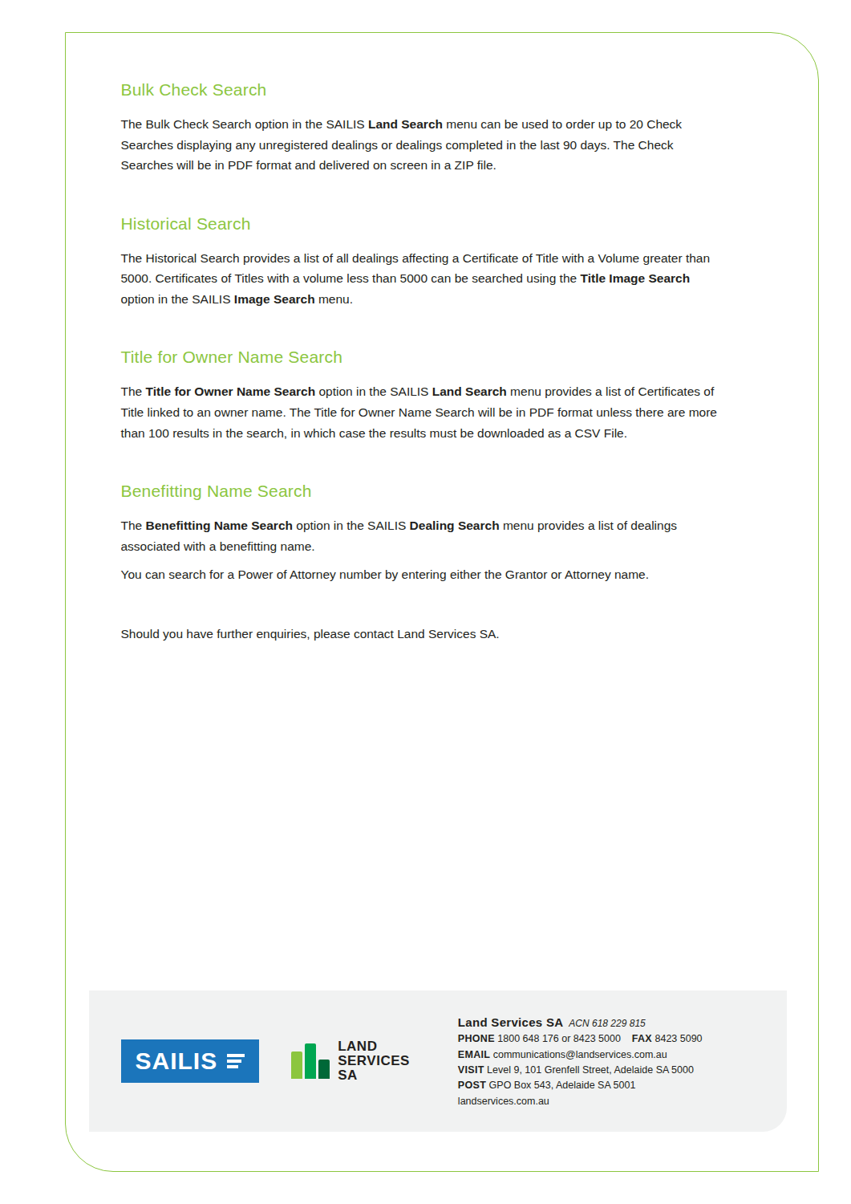Bulk Check Search
The Bulk Check Search option in the SAILIS Land Search menu can be used to order up to 20 Check Searches displaying any unregistered dealings or dealings completed in the last 90 days. The Check Searches will be in PDF format and delivered on screen in a ZIP file.
Historical Search
The Historical Search provides a list of all dealings affecting a Certificate of Title with a Volume greater than 5000. Certificates of Titles with a volume less than 5000 can be searched using the Title Image Search option in the SAILIS Image Search menu.
Title for Owner Name Search
The Title for Owner Name Search option in the SAILIS Land Search menu provides a list of Certificates of Title linked to an owner name. The Title for Owner Name Search will be in PDF format unless there are more than 100 results in the search, in which case the results must be downloaded as a CSV File.
Benefitting Name Search
The Benefitting Name Search option in the SAILIS Dealing Search menu provides a list of dealings associated with a benefitting name.
You can search for a Power of Attorney number by entering either the Grantor or Attorney name.
Should you have further enquiries, please contact Land Services SA.
SAILIS
LAND
SERVICES
SA
Land Services SA ACN 618 229 815
PHONE 1800 648 176 or 8423 5000 FAX 8423 5090
EMAIL communications@landservices.com.au
VISIT Level 9, 101 Grenfell Street, Adelaide SA 5000
POST GPO Box 543, Adelaide SA 5001
landservices.com.au